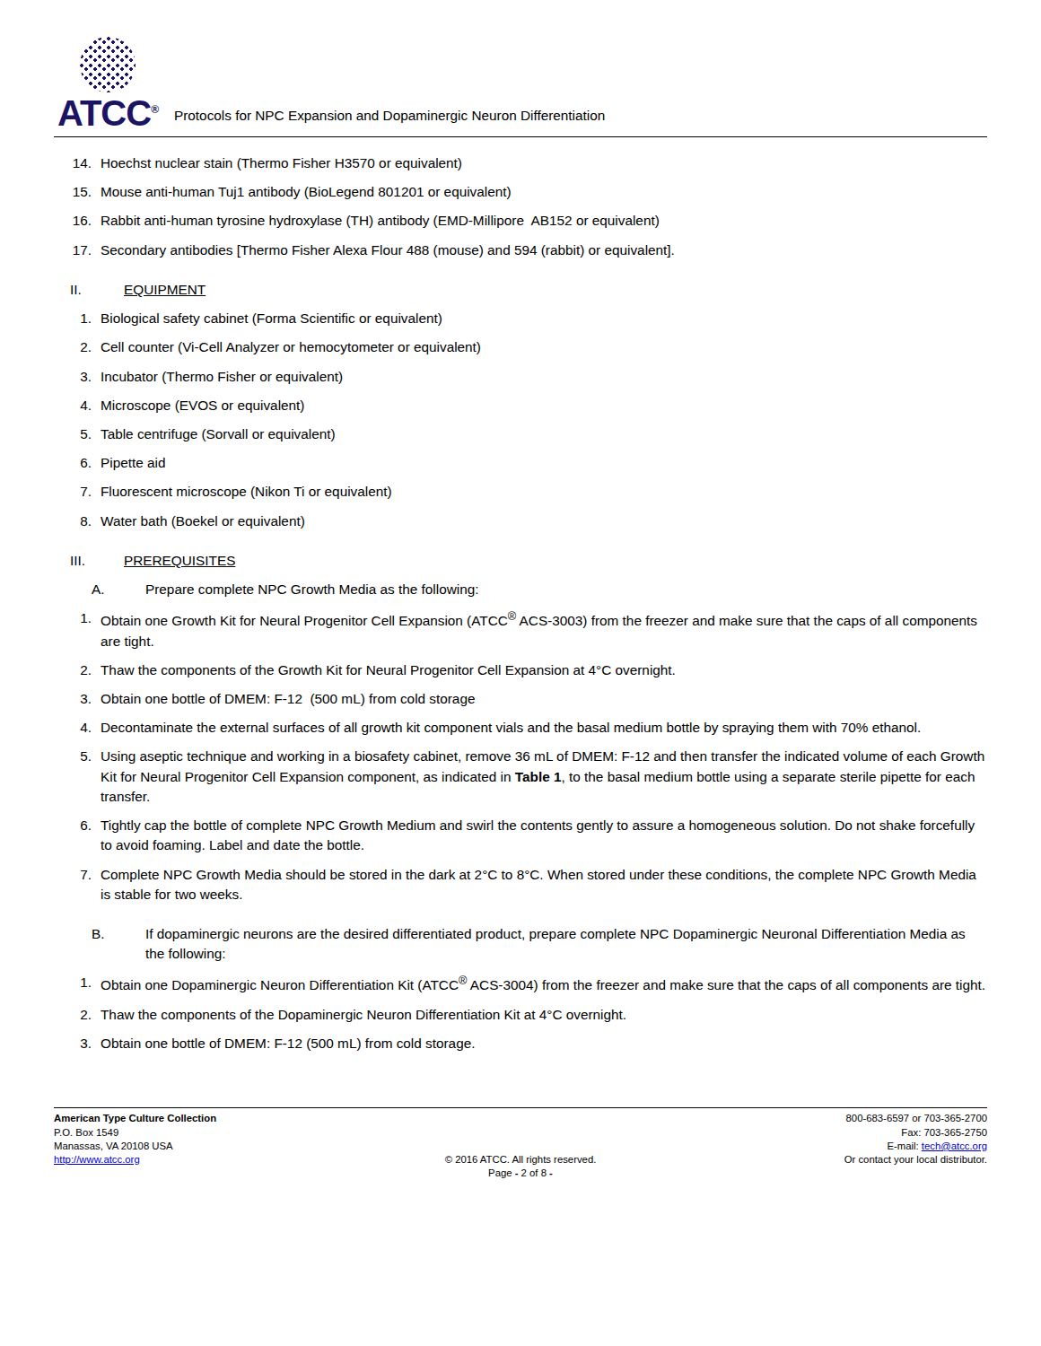ATCC®
Protocols for NPC Expansion and Dopaminergic Neuron Differentiation
14. Hoechst nuclear stain (Thermo Fisher H3570 or equivalent)
15. Mouse anti-human Tuj1 antibody (BioLegend 801201 or equivalent)
16. Rabbit anti-human tyrosine hydroxylase (TH) antibody (EMD-Millipore AB152 or equivalent)
17. Secondary antibodies [Thermo Fisher Alexa Flour 488 (mouse) and 594 (rabbit) or equivalent].
II. EQUIPMENT
1. Biological safety cabinet (Forma Scientific or equivalent)
2. Cell counter (Vi-Cell Analyzer or hemocytometer or equivalent)
3. Incubator (Thermo Fisher or equivalent)
4. Microscope (EVOS or equivalent)
5. Table centrifuge (Sorvall or equivalent)
6. Pipette aid
7. Fluorescent microscope (Nikon Ti or equivalent)
8. Water bath (Boekel or equivalent)
III. PREREQUISITES
A. Prepare complete NPC Growth Media as the following:
1. Obtain one Growth Kit for Neural Progenitor Cell Expansion (ATCC® ACS-3003) from the freezer and make sure that the caps of all components are tight.
2. Thaw the components of the Growth Kit for Neural Progenitor Cell Expansion at 4°C overnight.
3. Obtain one bottle of DMEM: F-12 (500 mL) from cold storage
4. Decontaminate the external surfaces of all growth kit component vials and the basal medium bottle by spraying them with 70% ethanol.
5. Using aseptic technique and working in a biosafety cabinet, remove 36 mL of DMEM: F-12 and then transfer the indicated volume of each Growth Kit for Neural Progenitor Cell Expansion component, as indicated in Table 1, to the basal medium bottle using a separate sterile pipette for each transfer.
6. Tightly cap the bottle of complete NPC Growth Medium and swirl the contents gently to assure a homogeneous solution. Do not shake forcefully to avoid foaming. Label and date the bottle.
7. Complete NPC Growth Media should be stored in the dark at 2°C to 8°C. When stored under these conditions, the complete NPC Growth Media is stable for two weeks.
B. If dopaminergic neurons are the desired differentiated product, prepare complete NPC Dopaminergic Neuronal Differentiation Media as the following:
1. Obtain one Dopaminergic Neuron Differentiation Kit (ATCC® ACS-3004) from the freezer and make sure that the caps of all components are tight.
2. Thaw the components of the Dopaminergic Neuron Differentiation Kit at 4°C overnight.
3. Obtain one bottle of DMEM: F-12 (500 mL) from cold storage.
| American Type Culture Collection | | 800-683-6597 or 703-365-2700 |
| P.O. Box 1549 | | Fax: 703-365-2750 |
| Manassas, VA 20108 USA | | E-mail: tech@atcc.org |
| http://www.atcc.org | © 2016 ATCC. All rights reserved. | Or contact your local distributor. |
| | Page - 2 of 8 - | |